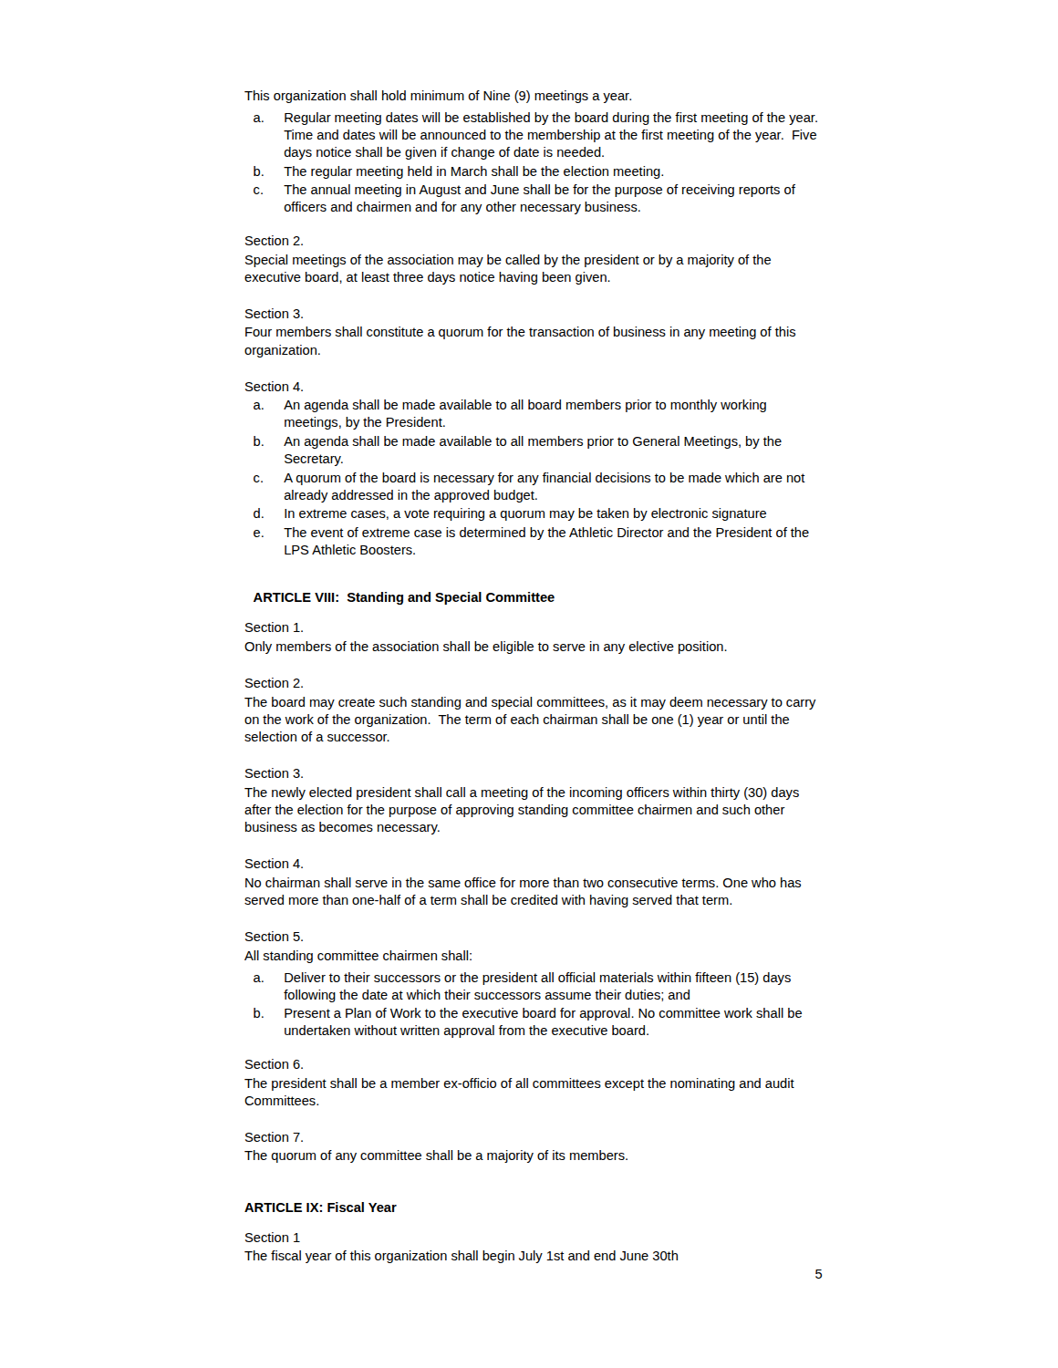This organization shall hold minimum of Nine (9) meetings a year.
a. Regular meeting dates will be established by the board during the first meeting of the year. Time and dates will be announced to the membership at the first meeting of the year. Five days notice shall be given if change of date is needed.
b. The regular meeting held in March shall be the election meeting.
c. The annual meeting in August and June shall be for the purpose of receiving reports of officers and chairmen and for any other necessary business.
Section 2.
Special meetings of the association may be called by the president or by a majority of the executive board, at least three days notice having been given.
Section 3.
Four members shall constitute a quorum for the transaction of business in any meeting of this organization.
Section 4.
a. An agenda shall be made available to all board members prior to monthly working meetings, by the President.
b. An agenda shall be made available to all members prior to General Meetings, by the Secretary.
c. A quorum of the board is necessary for any financial decisions to be made which are not already addressed in the approved budget.
d. In extreme cases, a vote requiring a quorum may be taken by electronic signature
e. The event of extreme case is determined by the Athletic Director and the President of the LPS Athletic Boosters.
ARTICLE VIII: Standing and Special Committee
Section 1.
Only members of the association shall be eligible to serve in any elective position.
Section 2.
The board may create such standing and special committees, as it may deem necessary to carry on the work of the organization. The term of each chairman shall be one (1) year or until the selection of a successor.
Section 3.
The newly elected president shall call a meeting of the incoming officers within thirty (30) days after the election for the purpose of approving standing committee chairmen and such other business as becomes necessary.
Section 4.
No chairman shall serve in the same office for more than two consecutive terms. One who has served more than one-half of a term shall be credited with having served that term.
Section 5.
All standing committee chairmen shall:
a. Deliver to their successors or the president all official materials within fifteen (15) days following the date at which their successors assume their duties; and
b. Present a Plan of Work to the executive board for approval. No committee work shall be undertaken without written approval from the executive board.
Section 6.
The president shall be a member ex-officio of all committees except the nominating and audit Committees.
Section 7.
The quorum of any committee shall be a majority of its members.
ARTICLE IX: Fiscal Year
Section 1
The fiscal year of this organization shall begin July 1st and end June 30th
5